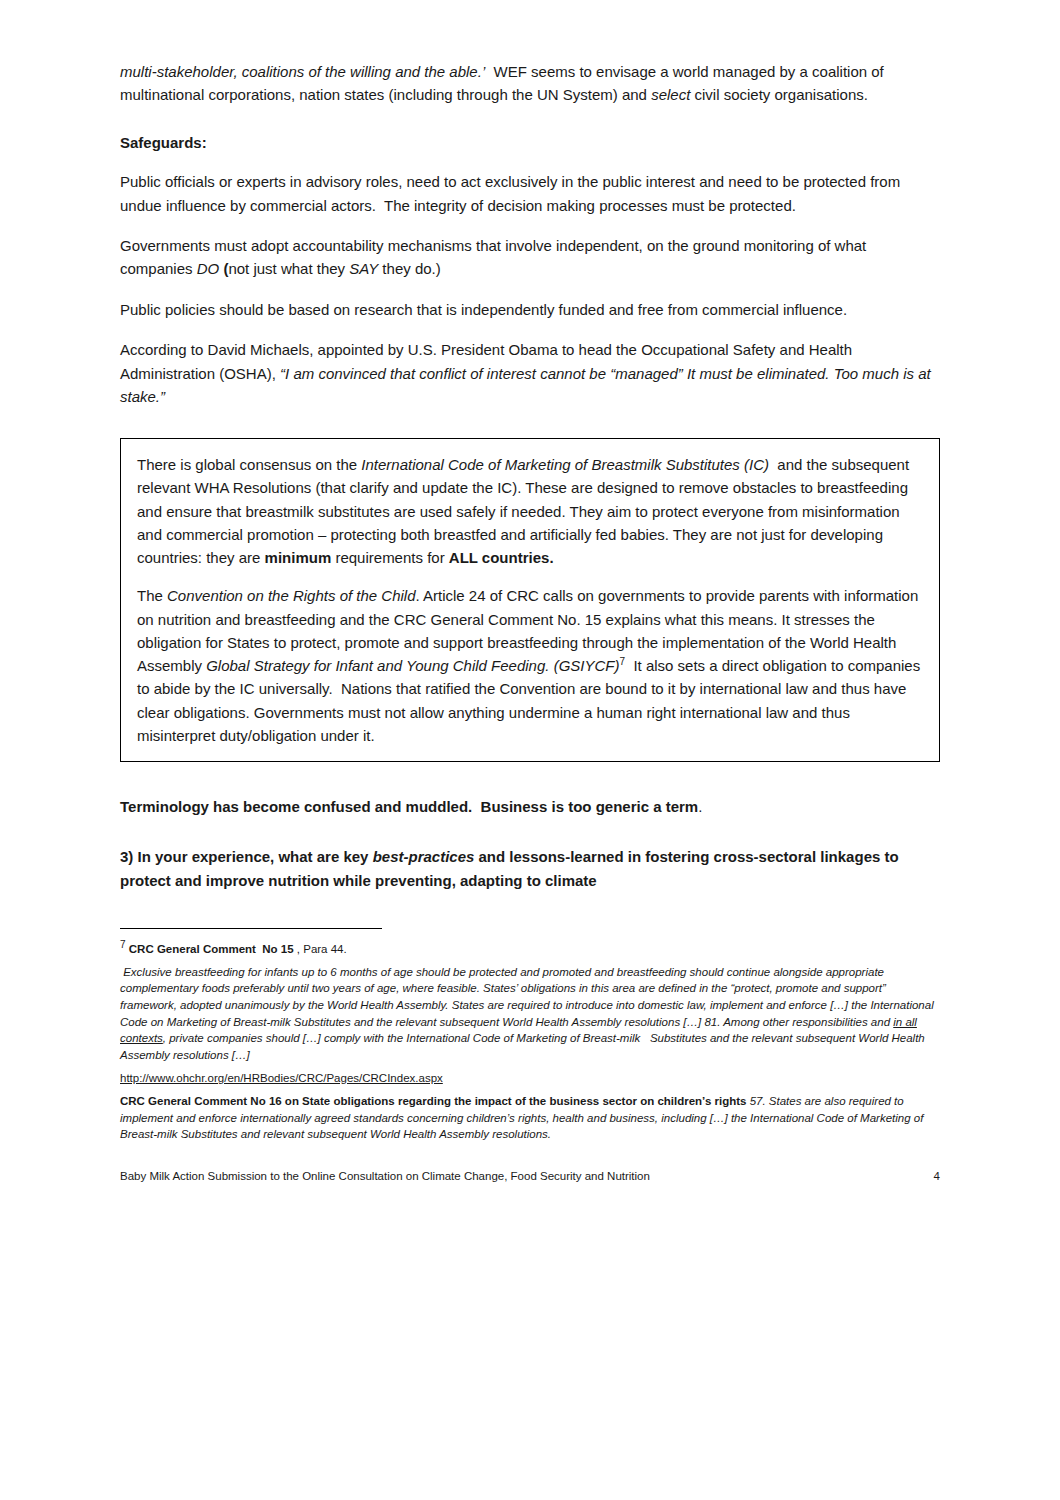multi-stakeholder, coalitions of the willing and the able.’ WEF seems to envisage a world managed by a coalition of multinational corporations, nation states (including through the UN System) and select civil society organisations.
Safeguards:
Public officials or experts in advisory roles, need to act exclusively in the public interest and need to be protected from undue influence by commercial actors. The integrity of decision making processes must be protected.
Governments must adopt accountability mechanisms that involve independent, on the ground monitoring of what companies DO (not just what they SAY they do.)
Public policies should be based on research that is independently funded and free from commercial influence.
According to David Michaels, appointed by U.S. President Obama to head the Occupational Safety and Health Administration (OSHA), “I am convinced that conflict of interest cannot be “managed” It must be eliminated. Too much is at stake.”
There is global consensus on the International Code of Marketing of Breastmilk Substitutes (IC) and the subsequent relevant WHA Resolutions (that clarify and update the IC). These are designed to remove obstacles to breastfeeding and ensure that breastmilk substitutes are used safely if needed. They aim to protect everyone from misinformation and commercial promotion – protecting both breastfed and artificially fed babies. They are not just for developing countries: they are minimum requirements for ALL countries.
The Convention on the Rights of the Child. Article 24 of CRC calls on governments to provide parents with information on nutrition and breastfeeding and the CRC General Comment No. 15 explains what this means. It stresses the obligation for States to protect, promote and support breastfeeding through the implementation of the World Health Assembly Global Strategy for Infant and Young Child Feeding. (GSIYCF)7 It also sets a direct obligation to companies to abide by the IC universally. Nations that ratified the Convention are bound to it by international law and thus have clear obligations. Governments must not allow anything undermine a human right international law and thus misinterpret duty/obligation under it.
Terminology has become confused and muddled. Business is too generic a term.
3) In your experience, what are key best-practices and lessons-learned in fostering cross-sectoral linkages to protect and improve nutrition while preventing, adapting to climate
7 CRC General Comment No 15 , Para 44.
Exclusive breastfeeding for infants up to 6 months of age should be protected and promoted and breastfeeding should continue alongside appropriate complementary foods preferably until two years of age, where feasible. States’ obligations in this area are defined in the “protect, promote and support” framework, adopted unanimously by the World Health Assembly. States are required to introduce into domestic law, implement and enforce […] the International Code on Marketing of Breast-milk Substitutes and the relevant subsequent World Health Assembly resolutions […] 81. Among other responsibilities and in all contexts, private companies should […] comply with the International Code of Marketing of Breast-milk Substitutes and the relevant subsequent World Health Assembly resolutions […]
http://www.ohchr.org/en/HRBodies/CRC/Pages/CRCIndex.aspx
CRC General Comment No 16 on State obligations regarding the impact of the business sector on children’s rights 57. States are also required to implement and enforce internationally agreed standards concerning children’s rights, health and business, including […] the International Code of Marketing of Breast-milk Substitutes and relevant subsequent World Health Assembly resolutions.
Baby Milk Action Submission to the Online Consultation on Climate Change, Food Security and Nutrition 4